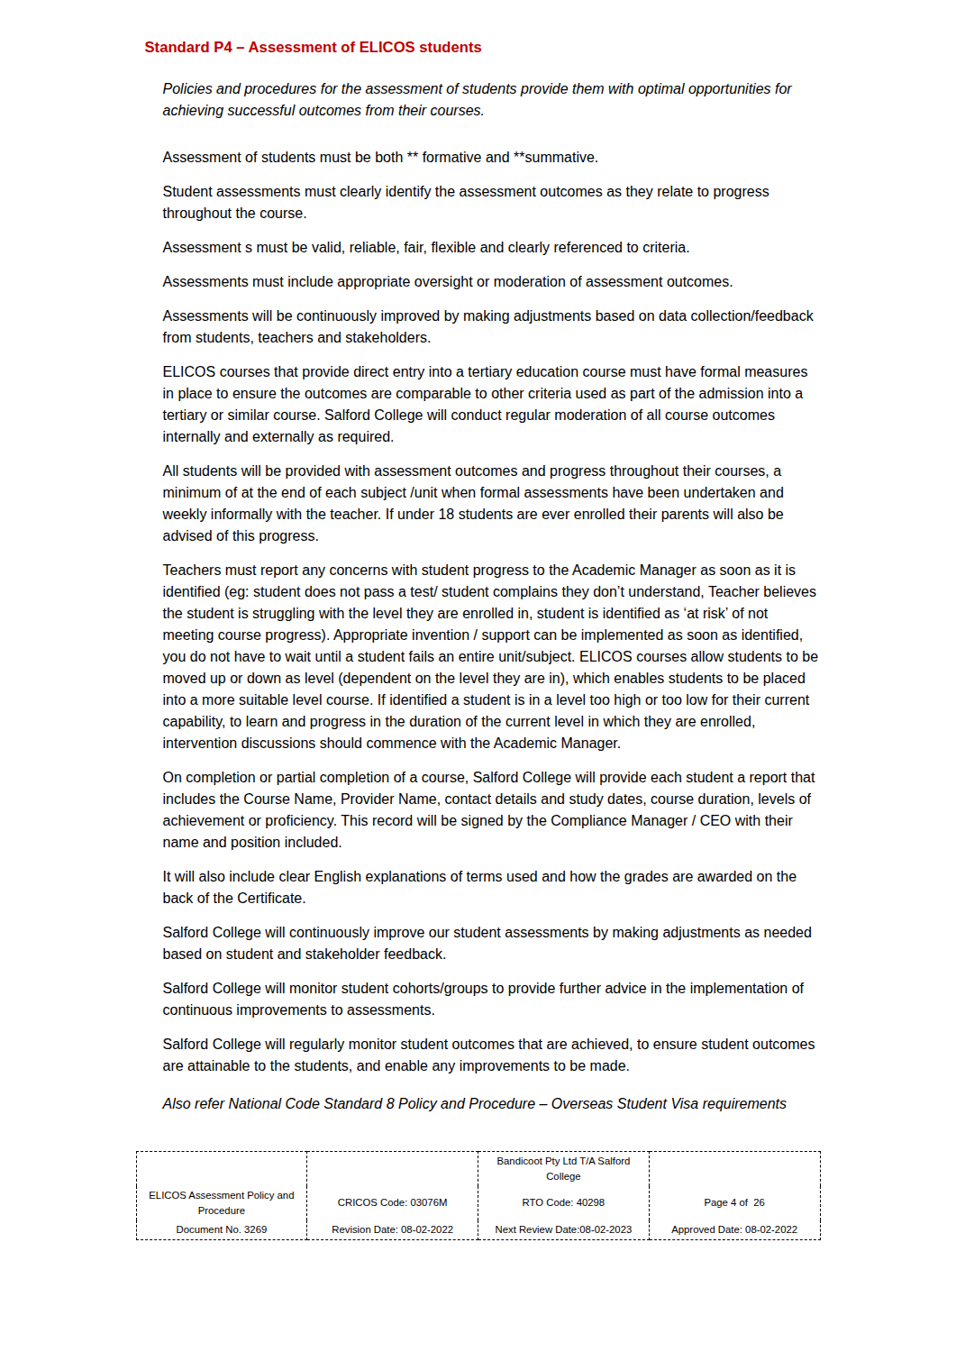Standard P4 – Assessment of ELICOS students
Policies and procedures for the assessment of students provide them with optimal opportunities for achieving successful outcomes from their courses.
Assessment of students must be both ** formative and **summative.
Student assessments must clearly identify the assessment outcomes as they relate to progress throughout the course.
Assessment s must be valid, reliable, fair, flexible and clearly referenced to criteria.
Assessments must include appropriate oversight or moderation of assessment outcomes.
Assessments will be continuously improved by making adjustments based on data collection/feedback from students, teachers and stakeholders.
ELICOS courses that provide direct entry into a tertiary education course must have formal measures in place to ensure the outcomes are comparable to other criteria used as part of the admission into a tertiary or similar course. Salford College will conduct regular moderation of all course outcomes internally and externally as required.
All students will be provided with assessment outcomes and progress throughout their courses, a minimum of at the end of each subject /unit when formal assessments have been undertaken and weekly informally with the teacher. If under 18 students are ever enrolled their parents will also be advised of this progress.
Teachers must report any concerns with student progress to the Academic Manager as soon as it is identified (eg: student does not pass a test/ student complains they don’t understand, Teacher believes the student is struggling with the level they are enrolled in, student is identified as ‘at risk’ of not meeting course progress). Appropriate invention / support can be implemented as soon as identified, you do not have to wait until a student fails an entire unit/subject. ELICOS courses allow students to be moved up or down as level (dependent on the level they are in), which enables students to be placed into a more suitable level course. If identified a student is in a level too high or too low for their current capability, to learn and progress in the duration of the current level in which they are enrolled, intervention discussions should commence with the Academic Manager.
On completion or partial completion of a course, Salford College will provide each student a report that includes the Course Name, Provider Name, contact details and study dates, course duration, levels of achievement or proficiency. This record will be signed by the Compliance Manager / CEO with their name and position included.
It will also include clear English explanations of terms used and how the grades are awarded on the back of the Certificate.
Salford College will continuously improve our student assessments by making adjustments as needed based on student and stakeholder feedback.
Salford College will monitor student cohorts/groups to provide further advice in the implementation of continuous improvements to assessments.
Salford College will regularly monitor student outcomes that are achieved, to ensure student outcomes are attainable to the students, and enable any improvements to be made.
Also refer National Code Standard 8 Policy and Procedure – Overseas Student Visa requirements
| | | Bandicoot Pty Ltd T/A Salford College | |
| ELICOS Assessment Policy and Procedure | CRICOS Code: 03076M | RTO Code: 40298 | Page 4 of 26 |
| Document No. 3269 | Revision Date: 08-02-2022 | Next Review Date:08-02-2023 | Approved Date: 08-02-2022 |